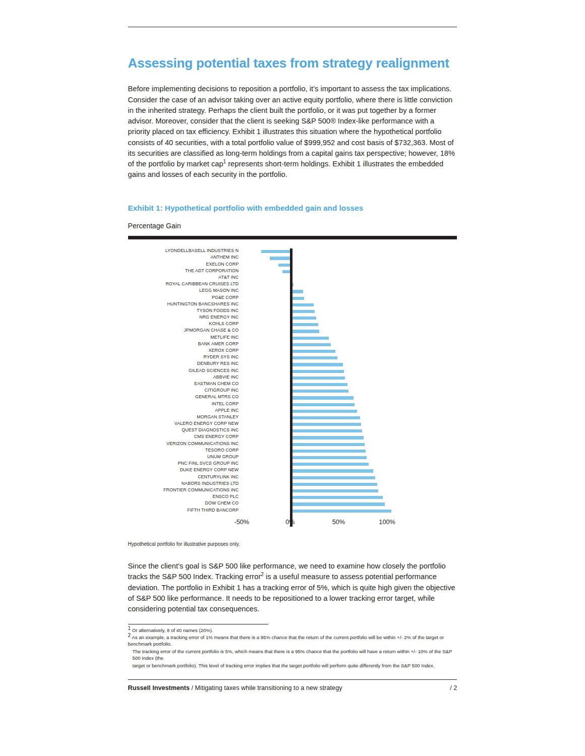Assessing potential taxes from strategy realignment
Before implementing decisions to reposition a portfolio, it’s important to assess the tax implications. Consider the case of an advisor taking over an active equity portfolio, where there is little conviction in the inherited strategy. Perhaps the client built the portfolio, or it was put together by a former advisor. Moreover, consider that the client is seeking S&P 500® Index-like performance with a priority placed on tax efficiency. Exhibit 1 illustrates this situation where the hypothetical portfolio consists of 40 securities, with a total portfolio value of $999,952 and cost basis of $732,363. Most of its securities are classified as long-term holdings from a capital gains tax perspective; however, 18% of the portfolio by market cap1 represents short-term holdings. Exhibit 1 illustrates the embedded gains and losses of each security in the portfolio.
Exhibit 1: Hypothetical portfolio with embedded gain and losses
Percentage Gain
LYONDELLBASELL INDUSTRIES N
ANTHEM INC
EXELON CORP
THE ADT CORPORATION
AT&T INC
ROYAL CARIBBEAN CRUISES LTD
LEGG MASON INC
PG&E CORP
HUNTINGTON BANCSHARES INC
TYSON FOODS INC
NRG ENERGY INC
KOHLS CORP
JPMORGAN CHASE & CO
METLIFE INC
BANK AMER CORP
XEROX CORP
RYDER SYS INC
DENBURY RES INC
GILEAD SCIENCES INC
ABBVIE INC
EASTMAN CHEM CO
CITIGROUP INC
GENERAL MTRS CO
INTEL CORP
APPLE INC
MORGAN STANLEY
VALERO ENERGY CORP NEW
QUEST DIAGNOSTICS INC
CMS ENERGY CORP
VERIZON COMMUNICATIONS INC
TESORO CORP
UNUM GROUP
PNC FINL SVCS GROUP INC
DUKE ENERGY CORP NEW
CENTURYLINK INC
NABORS INDUSTRIES LTD
FRONTIER COMMUNICATIONS INC
ENSCO PLC
DOW CHEM CO
FIFTH THIRD BANCORP
-50% 0% 50% 100%
Hypothetical portfolio for illustrative purposes only.
Since the client’s goal is S&P 500 like performance, we need to examine how closely the portfolio tracks the S&P 500 Index. Tracking error2 is a useful measure to assess potential performance deviation. The portfolio in Exhibit 1 has a tracking error of 5%, which is quite high given the objective of S&P 500 like performance. It needs to be repositioned to a lower tracking error target, while considering potential tax consequences.
1 Or alternatively, 8 of 40 names (20%).
2 As an example, a tracking error of 1% means that there is a 95% chance that the return of the current portfolio will be within +/- 2% of the target or benchmark portfolio.
The tracking error of the current portfolio is 5%, which means that there is a 95% chance that the portfolio will have a return within +/- 10% of the S&P 500 Index (the
target or benchmark portfolio). This level of tracking error implies that the target portfolio will perform quite differently from the S&P 500 Index.
Russell Investments / Mitigating taxes while transitioning to a new strategy
/ 2